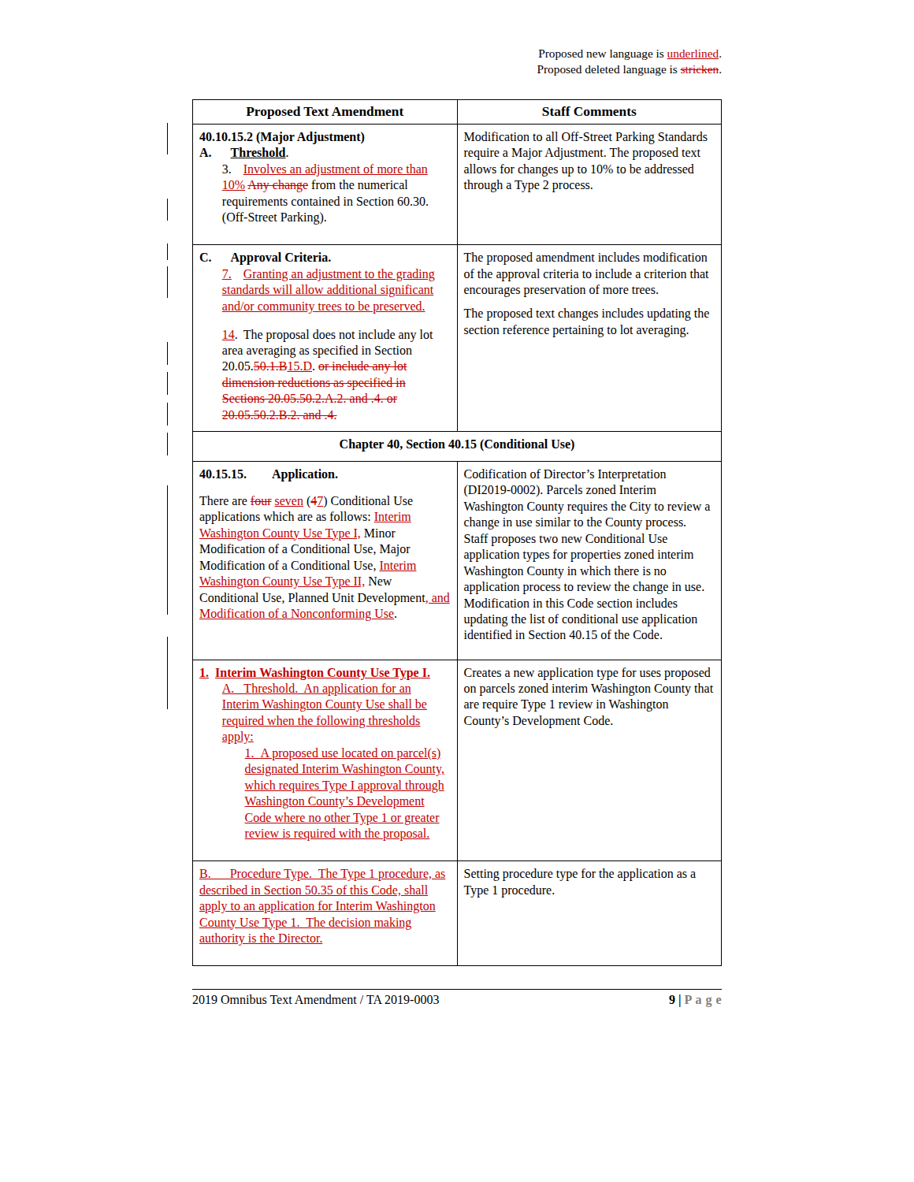Proposed new language is underlined.
Proposed deleted language is stricken.
| Proposed Text Amendment | Staff Comments |
| --- | --- |
| 40.10.15.2 (Major Adjustment) A. Threshold . 3. Involves an adjustment of more than 10% Any change from the numerical requirements contained in Section 60.30. (Off-Street Parking). | Modification to all Off-Street Parking Standards require a Major Adjustment. The proposed text allows for changes up to 10% to be addressed through a Type 2 process. |
| C. Approval Criteria. 7. Granting an adjustment to the grading standards will allow additional significant and/or community trees to be preserved. 14 . The proposal does not include any lot area averaging as specified in Section 20.05. 50.1.B 15.D . or include any lot dimension reductions as specified in Sections 20.05.50.2.A.2. and .4. or 20.05.50.2.B.2. and .4. | The proposed amendment includes modification of the approval criteria to include a criterion that encourages preservation of more trees. The proposed text changes includes updating the section reference pertaining to lot averaging. |
| Chapter 40, Section 40.15 (Conditional Use) |
| 40.15.15. Application. There are four seven ( 4 7 ) Conditional Use applications which are as follows: Interim Washington County Use Type I, Minor Modification of a Conditional Use, Major Modification of a Conditional Use, Interim Washington County Use Type II, New Conditional Use, Planned Unit Development , and Modification of a Nonconforming Use . | Codification of Director’s Interpretation (DI2019-0002). Parcels zoned Interim Washington County requires the City to review a change in use similar to the County process. Staff proposes two new Conditional Use application types for properties zoned interim Washington County in which there is no application process to review the change in use. Modification in this Code section includes updating the list of conditional use application identified in Section 40.15 of the Code. |
| 1. Interim Washington County Use Type I. A. Threshold. An application for an Interim Washington County Use shall be required when the following thresholds apply: 1. A proposed use located on parcel(s) designated Interim Washington County, which requires Type I approval through Washington County’s Development Code where no other Type 1 or greater review is required with the proposal. | Creates a new application type for uses proposed on parcels zoned interim Washington County that are require Type 1 review in Washington County’s Development Code. |
| B. Procedure Type. The Type 1 procedure, as described in Section 50.35 of this Code, shall apply to an application for Interim Washington County Use Type 1. The decision making authority is the Director. | Setting procedure type for the application as a Type 1 procedure. |
2019 Omnibus Text Amendment / TA 2019-0003
9 | P a g e